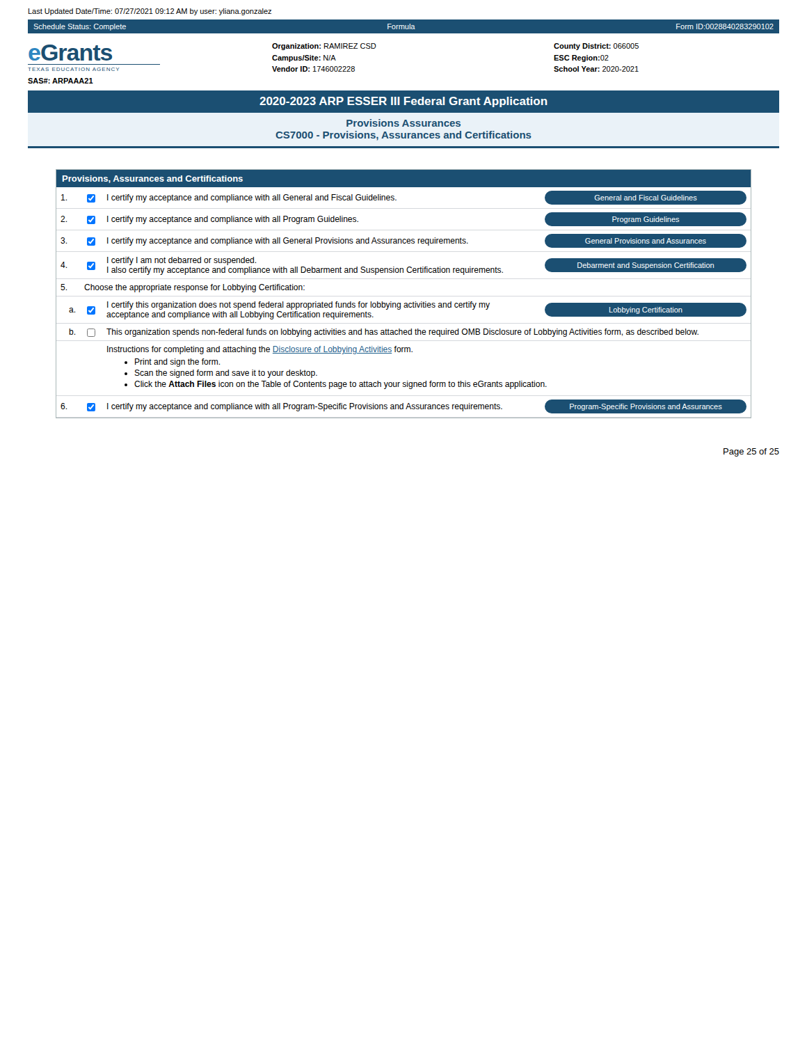Last Updated Date/Time: 07/27/2021 09:12 AM by user: yliana.gonzalez
Schedule Status: Complete
Formula
Form ID:0028840283290102
e Grants
TEXAS EDUCATION AGENCY
SAS#: ARPAAA21
Organization: RAMIREZ CSD
Campus/Site: N/A
Vendor ID: 1746002228
County District: 066005
ESC Region: 02
School Year: 2020-2021
2020-2023 ARP ESSER III Federal Grant Application
Provisions Assurances
CS7000 - Provisions, Assurances and Certifications
Provisions, Assurances and Certifications
| 1. | | I certify my acceptance and compliance with all General and Fiscal Guidelines. | General and Fiscal Guidelines |
| 2. | | I certify my acceptance and compliance with all Program Guidelines. | Program Guidelines |
| 3. | | I certify my acceptance and compliance with all General Provisions and Assurances requirements. | General Provisions and Assurances |
| 4. | | I certify I am not debarred or suspended. I also certify my acceptance and compliance with all Debarment and Suspension Certification requirements. | Debarment and Suspension Certification |
| 5. | Choose the appropriate response for Lobbying Certification: |
| a. | | I certify this organization does not spend federal appropriated funds for lobbying activities and certify my acceptance and compliance with all Lobbying Certification requirements. | Lobbying Certification |
| b. | | This organization spends non-federal funds on lobbying activities and has attached the required OMB Disclosure of Lobbying Activities form, as described below. |
| | | Instructions for completing and attaching the Disclosure of Lobbying Activities form. Print and sign the form. Scan the signed form and save it to your desktop. Click the Attach Files icon on the Table of Contents page to attach your signed form to this eGrants application. |
| 6. | | I certify my acceptance and compliance with all Program-Specific Provisions and Assurances requirements. | Program-Specific Provisions and Assurances |
Page 25 of 25